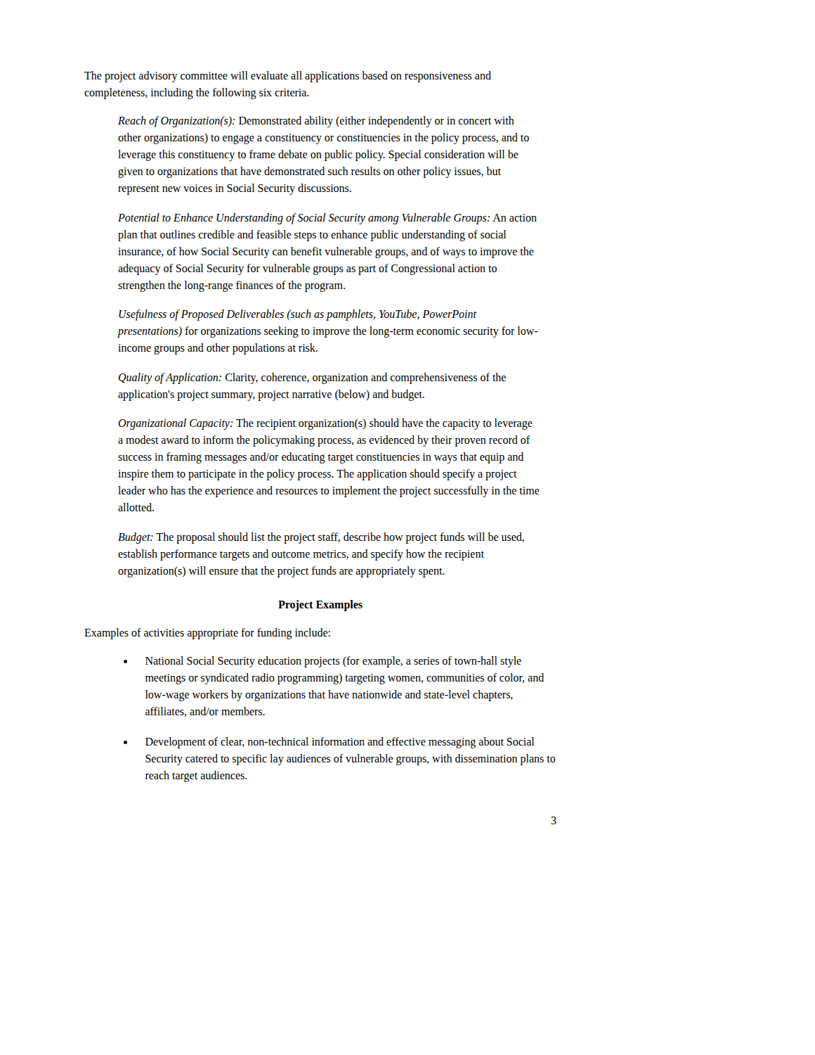The project advisory committee will evaluate all applications based on responsiveness and completeness, including the following six criteria.
Reach of Organization(s): Demonstrated ability (either independently or in concert with other organizations) to engage a constituency or constituencies in the policy process, and to leverage this constituency to frame debate on public policy. Special consideration will be given to organizations that have demonstrated such results on other policy issues, but represent new voices in Social Security discussions.
Potential to Enhance Understanding of Social Security among Vulnerable Groups: An action plan that outlines credible and feasible steps to enhance public understanding of social insurance, of how Social Security can benefit vulnerable groups, and of ways to improve the adequacy of Social Security for vulnerable groups as part of Congressional action to strengthen the long-range finances of the program.
Usefulness of Proposed Deliverables (such as pamphlets, YouTube, PowerPoint presentations) for organizations seeking to improve the long-term economic security for low-income groups and other populations at risk.
Quality of Application: Clarity, coherence, organization and comprehensiveness of the application's project summary, project narrative (below) and budget.
Organizational Capacity: The recipient organization(s) should have the capacity to leverage a modest award to inform the policymaking process, as evidenced by their proven record of success in framing messages and/or educating target constituencies in ways that equip and inspire them to participate in the policy process. The application should specify a project leader who has the experience and resources to implement the project successfully in the time allotted.
Budget: The proposal should list the project staff, describe how project funds will be used, establish performance targets and outcome metrics, and specify how the recipient organization(s) will ensure that the project funds are appropriately spent.
Project Examples
Examples of activities appropriate for funding include:
National Social Security education projects (for example, a series of town-hall style meetings or syndicated radio programming) targeting women, communities of color, and low-wage workers by organizations that have nationwide and state-level chapters, affiliates, and/or members.
Development of clear, non-technical information and effective messaging about Social Security catered to specific lay audiences of vulnerable groups, with dissemination plans to reach target audiences.
3